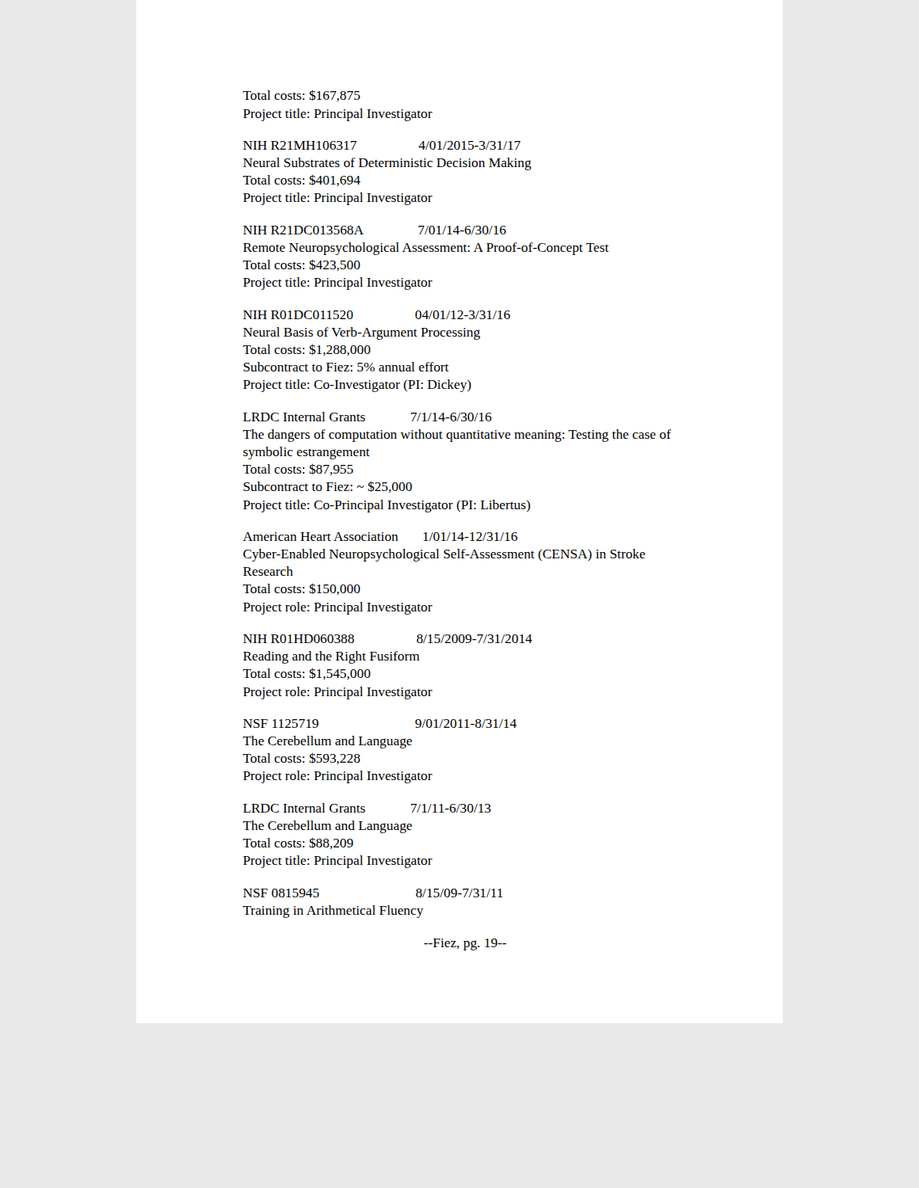Total costs: $167,875
Project title: Principal Investigator
NIH R21MH106317 4/01/2015-3/31/17
Neural Substrates of Deterministic Decision Making
Total costs: $401,694
Project title: Principal Investigator
NIH R21DC013568A 7/01/14-6/30/16
Remote Neuropsychological Assessment: A Proof-of-Concept Test
Total costs: $423,500
Project title: Principal Investigator
NIH R01DC011520 04/01/12-3/31/16
Neural Basis of Verb-Argument Processing
Total costs: $1,288,000
Subcontract to Fiez: 5% annual effort
Project title: Co-Investigator (PI: Dickey)
LRDC Internal Grants 7/1/14-6/30/16
The dangers of computation without quantitative meaning: Testing the case of symbolic estrangement
Total costs: $87,955
Subcontract to Fiez: ~ $25,000
Project title: Co-Principal Investigator (PI: Libertus)
American Heart Association 1/01/14-12/31/16
Cyber-Enabled Neuropsychological Self-Assessment (CENSA) in Stroke Research
Total costs: $150,000
Project role: Principal Investigator
NIH R01HD060388 8/15/2009-7/31/2014
Reading and the Right Fusiform
Total costs: $1,545,000
Project role: Principal Investigator
NSF 1125719 9/01/2011-8/31/14
The Cerebellum and Language
Total costs: $593,228
Project role: Principal Investigator
LRDC Internal Grants 7/1/11-6/30/13
The Cerebellum and Language
Total costs: $88,209
Project title: Principal Investigator
NSF 0815945 8/15/09-7/31/11
Training in Arithmetical Fluency
--Fiez, pg. 19--